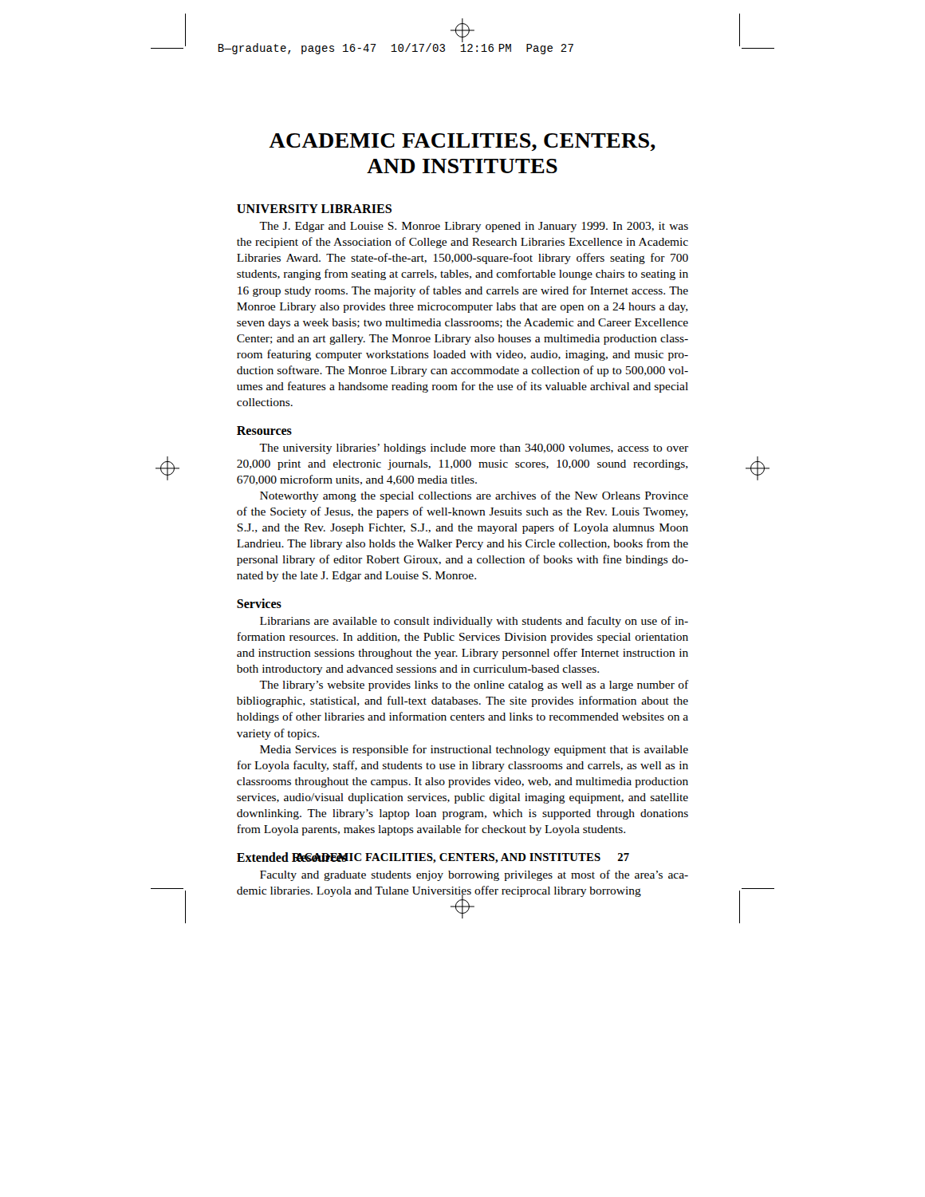B—graduate, pages 16-47 10/17/03 12:16 PM Page 27
ACADEMIC FACILITIES, CENTERS,
AND INSTITUTES
UNIVERSITY LIBRARIES
The J. Edgar and Louise S. Monroe Library opened in January 1999. In 2003, it was the recipient of the Association of College and Research Libraries Excellence in Academic Libraries Award. The state-of-the-art, 150,000-square-foot library offers seating for 700 students, ranging from seating at carrels, tables, and comfortable lounge chairs to seating in 16 group study rooms. The majority of tables and carrels are wired for Internet access. The Monroe Library also provides three microcomputer labs that are open on a 24 hours a day, seven days a week basis; two multimedia classrooms; the Academic and Career Excellence Center; and an art gallery. The Monroe Library also houses a multimedia production classroom featuring computer workstations loaded with video, audio, imaging, and music production software. The Monroe Library can accommodate a collection of up to 500,000 volumes and features a handsome reading room for the use of its valuable archival and special collections.
Resources
The university libraries’ holdings include more than 340,000 volumes, access to over 20,000 print and electronic journals, 11,000 music scores, 10,000 sound recordings, 670,000 microform units, and 4,600 media titles.
Noteworthy among the special collections are archives of the New Orleans Province of the Society of Jesus, the papers of well-known Jesuits such as the Rev. Louis Twomey, S.J., and the Rev. Joseph Fichter, S.J., and the mayoral papers of Loyola alumnus Moon Landrieu. The library also holds the Walker Percy and his Circle collection, books from the personal library of editor Robert Giroux, and a collection of books with fine bindings donated by the late J. Edgar and Louise S. Monroe.
Services
Librarians are available to consult individually with students and faculty on use of information resources. In addition, the Public Services Division provides special orientation and instruction sessions throughout the year. Library personnel offer Internet instruction in both introductory and advanced sessions and in curriculum-based classes.
The library’s website provides links to the online catalog as well as a large number of bibliographic, statistical, and full-text databases. The site provides information about the holdings of other libraries and information centers and links to recommended websites on a variety of topics.
Media Services is responsible for instructional technology equipment that is available for Loyola faculty, staff, and students to use in library classrooms and carrels, as well as in classrooms throughout the campus. It also provides video, web, and multimedia production services, audio/visual duplication services, public digital imaging equipment, and satellite downlinking. The library’s laptop loan program, which is supported through donations from Loyola parents, makes laptops available for checkout by Loyola students.
Extended Resources
Faculty and graduate students enjoy borrowing privileges at most of the area’s academic libraries. Loyola and Tulane Universities offer reciprocal library borrowing
ACADEMIC FACILITIES, CENTERS, AND INSTITUTES27